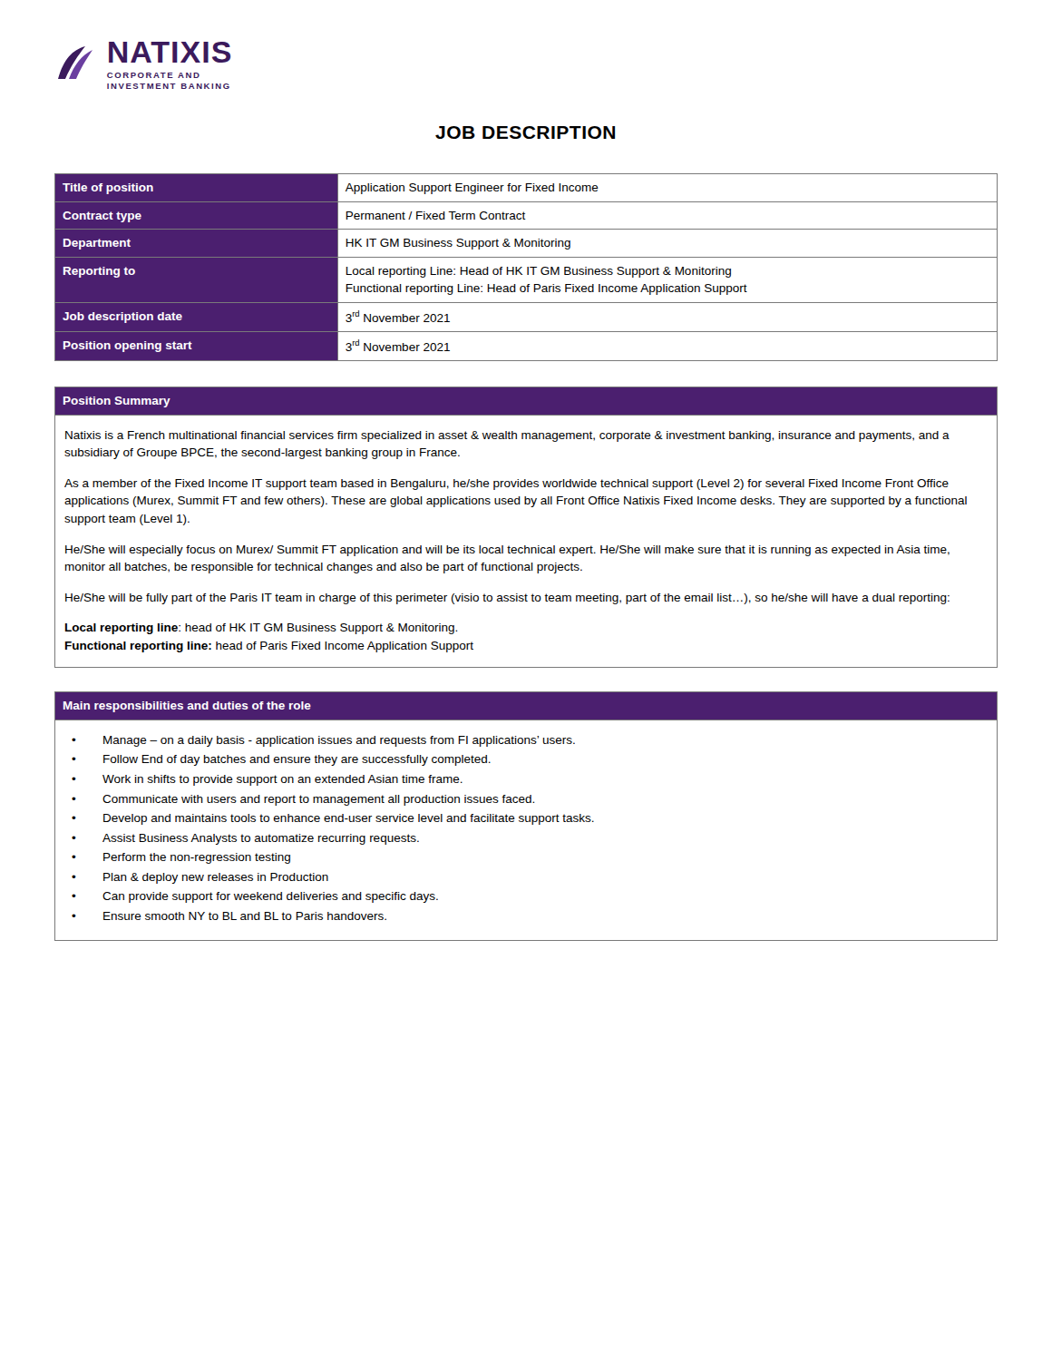NATIXIS
CORPORATE AND
INVESTMENT BANKING
JOB DESCRIPTION
| Title of position | Application Support Engineer for Fixed Income |
| Contract type | Permanent / Fixed Term Contract |
| Department | HK IT GM Business Support & Monitoring |
| Reporting to | Local reporting Line: Head of HK IT GM Business Support & Monitoring Functional reporting Line: Head of Paris Fixed Income Application Support |
| Job description date | 3 rd November 2021 |
| Position opening start | 3 rd November 2021 |
Position Summary
Natixis is a French multinational financial services firm specialized in asset & wealth management, corporate & investment banking, insurance and payments, and a subsidiary of Groupe BPCE, the second-largest banking group in France.
As a member of the Fixed Income IT support team based in Bengaluru, he/she provides worldwide technical support (Level 2) for several Fixed Income Front Office applications (Murex, Summit FT and few others). These are global applications used by all Front Office Natixis Fixed Income desks. They are supported by a functional support team (Level 1).
He/She will especially focus on Murex/ Summit FT application and will be its local technical expert. He/She will make sure that it is running as expected in Asia time, monitor all batches, be responsible for technical changes and also be part of functional projects.
He/She will be fully part of the Paris IT team in charge of this perimeter (visio to assist to team meeting, part of the email list…), so he/she will have a dual reporting:
Local reporting line: head of HK IT GM Business Support & Monitoring.
Functional reporting line: head of Paris Fixed Income Application Support
Main responsibilities and duties of the role
Manage – on a daily basis - application issues and requests from FI applications’ users.
Follow End of day batches and ensure they are successfully completed.
Work in shifts to provide support on an extended Asian time frame.
Communicate with users and report to management all production issues faced.
Develop and maintains tools to enhance end-user service level and facilitate support tasks.
Assist Business Analysts to automatize recurring requests.
Perform the non-regression testing
Plan & deploy new releases in Production
Can provide support for weekend deliveries and specific days.
Ensure smooth NY to BL and BL to Paris handovers.